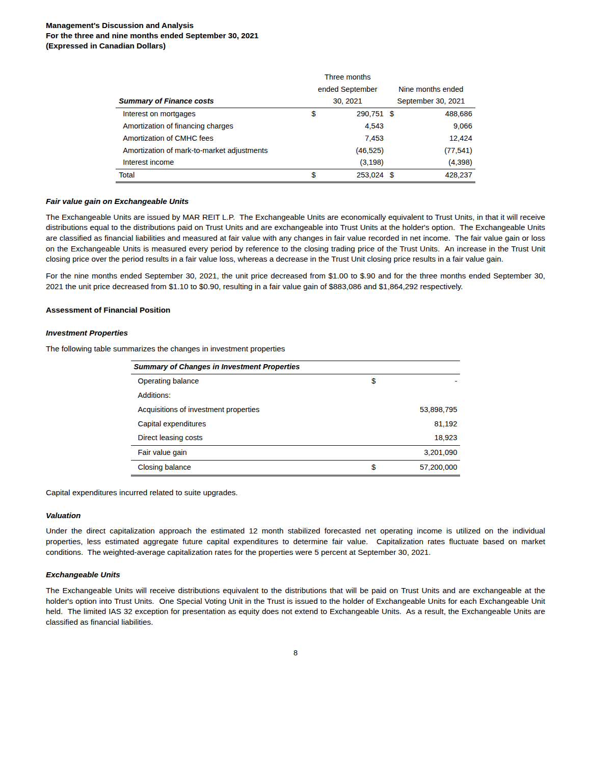Management's Discussion and Analysis
For the three and nine months ended September 30, 2021
(Expressed in Canadian Dollars)
| | Three months | |
| --- | --- | --- |
| | ended September | Nine months ended |
| Summary of Finance costs | 30, 2021 | September 30, 2021 |
| Interest on mortgages | $ | 290,751 | $ | 488,686 |
| Amortization of financing charges | | 4,543 | | 9,066 |
| Amortization of CMHC fees | | 7,453 | | 12,424 |
| Amortization of mark-to-market adjustments | | (46,525) | | (77,541) |
| Interest income | | (3,198) | | (4,398) |
| Total | $ | 253,024 | $ | 428,237 |
Fair value gain on Exchangeable Units
The Exchangeable Units are issued by MAR REIT L.P. The Exchangeable Units are economically equivalent to Trust Units, in that it will receive distributions equal to the distributions paid on Trust Units and are exchangeable into Trust Units at the holder's option. The Exchangeable Units are classified as financial liabilities and measured at fair value with any changes in fair value recorded in net income. The fair value gain or loss on the Exchangeable Units is measured every period by reference to the closing trading price of the Trust Units. An increase in the Trust Unit closing price over the period results in a fair value loss, whereas a decrease in the Trust Unit closing price results in a fair value gain.
For the nine months ended September 30, 2021, the unit price decreased from $1.00 to $.90 and for the three months ended September 30, 2021 the unit price decreased from $1.10 to $0.90, resulting in a fair value gain of $883,086 and $1,864,292 respectively.
Assessment of Financial Position
Investment Properties
The following table summarizes the changes in investment properties
Summary of Changes in Investment Properties
| Operating balance | $ | - |
| Additions: | | |
| Acquisitions of investment properties | | 53,898,795 |
| Capital expenditures | | 81,192 |
| Direct leasing costs | | 18,923 |
| Fair value gain | | 3,201,090 |
| Closing balance | $ | 57,200,000 |
Capital expenditures incurred related to suite upgrades.
Valuation
Under the direct capitalization approach the estimated 12 month stabilized forecasted net operating income is utilized on the individual properties, less estimated aggregate future capital expenditures to determine fair value. Capitalization rates fluctuate based on market conditions. The weighted-average capitalization rates for the properties were 5 percent at September 30, 2021.
Exchangeable Units
The Exchangeable Units will receive distributions equivalent to the distributions that will be paid on Trust Units and are exchangeable at the holder's option into Trust Units. One Special Voting Unit in the Trust is issued to the holder of Exchangeable Units for each Exchangeable Unit held. The limited IAS 32 exception for presentation as equity does not extend to Exchangeable Units. As a result, the Exchangeable Units are classified as financial liabilities.
8